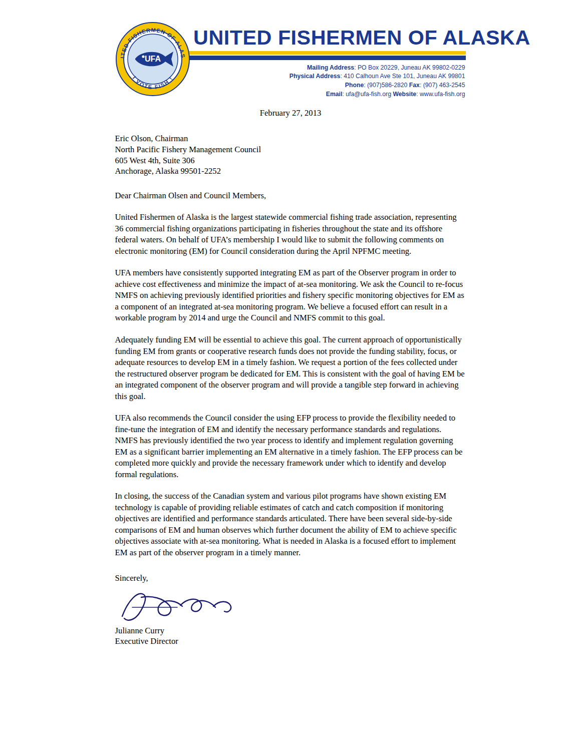UNITED FISHERMEN OF ALASKA I VOTE FISH ! UFA
UNITED FISHERMEN OF ALASKA
Mailing Address: PO Box 20229, Juneau AK 99802-0229
Physical Address: 410 Calhoun Ave Ste 101, Juneau AK 99801
Phone: (907)586-2820 Fax: (907) 463-2545
Email: ufa@ufa-fish.org Website: www.ufa-fish.org
February 27, 2013
Eric Olson, Chairman
North Pacific Fishery Management Council
605 West 4th, Suite 306
Anchorage, Alaska 99501-2252
Dear Chairman Olsen and Council Members,
United Fishermen of Alaska is the largest statewide commercial fishing trade association, representing 36 commercial fishing organizations participating in fisheries throughout the state and its offshore federal waters. On behalf of UFA’s membership I would like to submit the following comments on electronic monitoring (EM) for Council consideration during the April NPFMC meeting.
UFA members have consistently supported integrating EM as part of the Observer program in order to achieve cost effectiveness and minimize the impact of at-sea monitoring. We ask the Council to re-focus NMFS on achieving previously identified priorities and fishery specific monitoring objectives for EM as a component of an integrated at-sea monitoring program. We believe a focused effort can result in a workable program by 2014 and urge the Council and NMFS commit to this goal.
Adequately funding EM will be essential to achieve this goal. The current approach of opportunistically funding EM from grants or cooperative research funds does not provide the funding stability, focus, or adequate resources to develop EM in a timely fashion. We request a portion of the fees collected under the restructured observer program be dedicated for EM. This is consistent with the goal of having EM be an integrated component of the observer program and will provide a tangible step forward in achieving this goal.
UFA also recommends the Council consider the using EFP process to provide the flexibility needed to fine-tune the integration of EM and identify the necessary performance standards and regulations. NMFS has previously identified the two year process to identify and implement regulation governing EM as a significant barrier implementing an EM alternative in a timely fashion. The EFP process can be completed more quickly and provide the necessary framework under which to identify and develop formal regulations.
In closing, the success of the Canadian system and various pilot programs have shown existing EM technology is capable of providing reliable estimates of catch and catch composition if monitoring objectives are identified and performance standards articulated. There have been several side-by-side comparisons of EM and human observes which further document the ability of EM to achieve specific objectives associate with at-sea monitoring. What is needed in Alaska is a focused effort to implement EM as part of the observer program in a timely manner.
Sincerely,
Julianne Curry
Executive Director